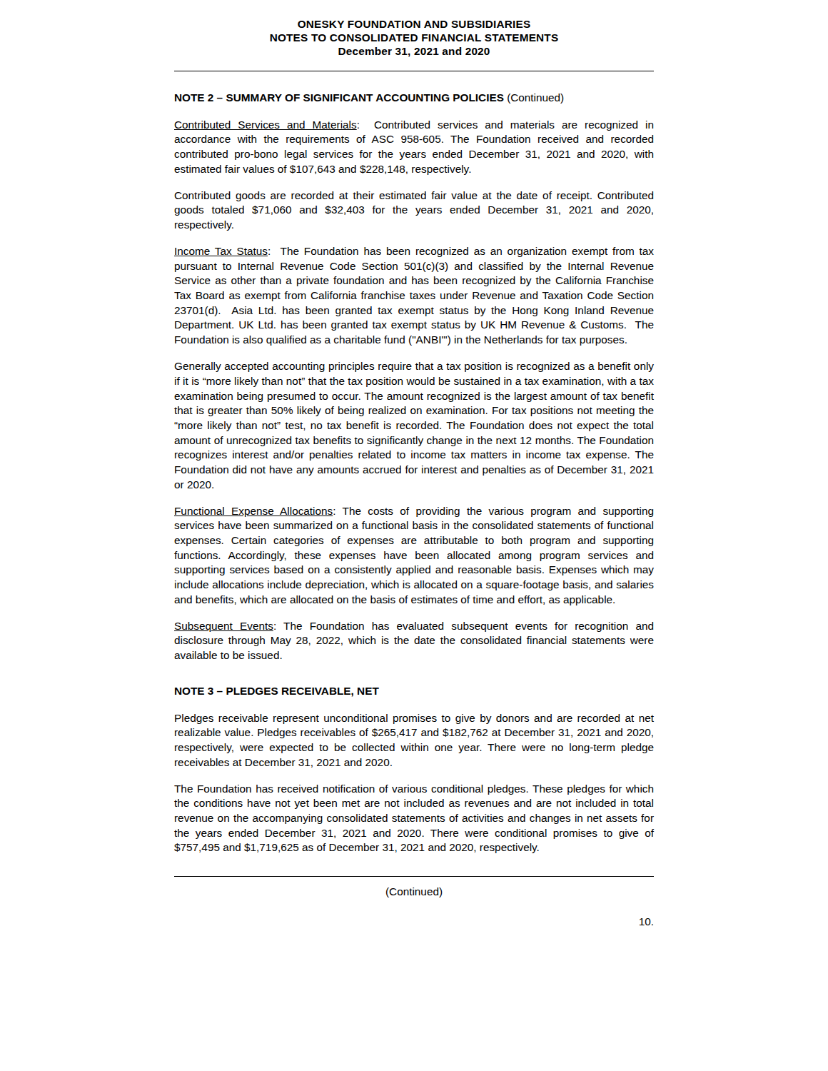ONESKY FOUNDATION AND SUBSIDIARIES
NOTES TO CONSOLIDATED FINANCIAL STATEMENTS
December 31, 2021 and 2020
NOTE 2 – SUMMARY OF SIGNIFICANT ACCOUNTING POLICIES (Continued)
Contributed Services and Materials: Contributed services and materials are recognized in accordance with the requirements of ASC 958-605. The Foundation received and recorded contributed pro-bono legal services for the years ended December 31, 2021 and 2020, with estimated fair values of $107,643 and $228,148, respectively.
Contributed goods are recorded at their estimated fair value at the date of receipt. Contributed goods totaled $71,060 and $32,403 for the years ended December 31, 2021 and 2020, respectively.
Income Tax Status: The Foundation has been recognized as an organization exempt from tax pursuant to Internal Revenue Code Section 501(c)(3) and classified by the Internal Revenue Service as other than a private foundation and has been recognized by the California Franchise Tax Board as exempt from California franchise taxes under Revenue and Taxation Code Section 23701(d). Asia Ltd. has been granted tax exempt status by the Hong Kong Inland Revenue Department. UK Ltd. has been granted tax exempt status by UK HM Revenue & Customs. The Foundation is also qualified as a charitable fund ("ANBI"') in the Netherlands for tax purposes.
Generally accepted accounting principles require that a tax position is recognized as a benefit only if it is “more likely than not” that the tax position would be sustained in a tax examination, with a tax examination being presumed to occur. The amount recognized is the largest amount of tax benefit that is greater than 50% likely of being realized on examination. For tax positions not meeting the “more likely than not” test, no tax benefit is recorded. The Foundation does not expect the total amount of unrecognized tax benefits to significantly change in the next 12 months. The Foundation recognizes interest and/or penalties related to income tax matters in income tax expense. The Foundation did not have any amounts accrued for interest and penalties as of December 31, 2021 or 2020.
Functional Expense Allocations: The costs of providing the various program and supporting services have been summarized on a functional basis in the consolidated statements of functional expenses. Certain categories of expenses are attributable to both program and supporting functions. Accordingly, these expenses have been allocated among program services and supporting services based on a consistently applied and reasonable basis. Expenses which may include allocations include depreciation, which is allocated on a square-footage basis, and salaries and benefits, which are allocated on the basis of estimates of time and effort, as applicable.
Subsequent Events: The Foundation has evaluated subsequent events for recognition and disclosure through May 28, 2022, which is the date the consolidated financial statements were available to be issued.
NOTE 3 – PLEDGES RECEIVABLE, NET
Pledges receivable represent unconditional promises to give by donors and are recorded at net realizable value. Pledges receivables of $265,417 and $182,762 at December 31, 2021 and 2020, respectively, were expected to be collected within one year. There were no long-term pledge receivables at December 31, 2021 and 2020.
The Foundation has received notification of various conditional pledges. These pledges for which the conditions have not yet been met are not included as revenues and are not included in total revenue on the accompanying consolidated statements of activities and changes in net assets for the years ended December 31, 2021 and 2020. There were conditional promises to give of $757,495 and $1,719,625 as of December 31, 2021 and 2020, respectively.
(Continued)
10.